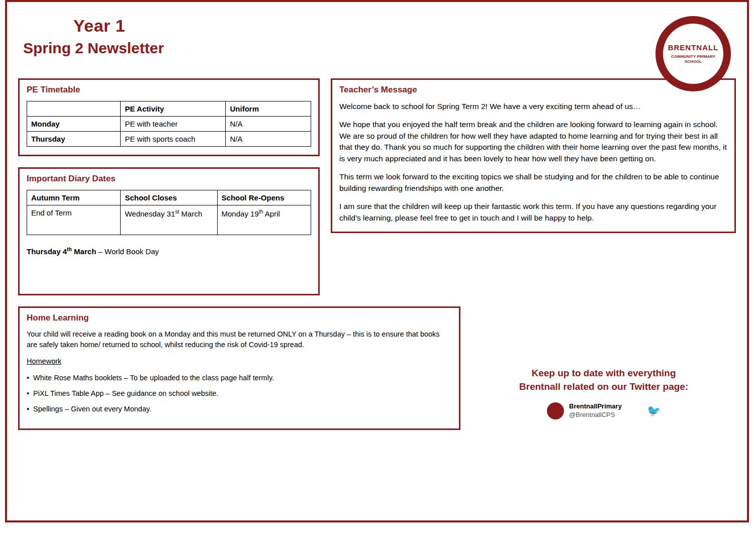Year 1
Spring 2 Newsletter
BRENTNALL
COMMUNITY PRIMARY SCHOOL
PE Timetable
| | PE Activity | Uniform |
| --- | --- | --- |
| Monday | PE with teacher | N/A |
| Thursday | PE with sports coach | N/A |
Important Diary Dates
| Autumn Term | School Closes | School Re-Opens |
| --- | --- | --- |
| End of Term | Wednesday 31 st March | Monday 19 th April |
Thursday 4th March – World Book Day
Teacher’s Message
Welcome back to school for Spring Term 2! We have a very exciting term ahead of us…
We hope that you enjoyed the half term break and the children are looking forward to learning again in school. We are so proud of the children for how well they have adapted to home learning and for trying their best in all that they do. Thank you so much for supporting the children with their home learning over the past few months, it is very much appreciated and it has been lovely to hear how well they have been getting on.
This term we look forward to the exciting topics we shall be studying and for the children to be able to continue building rewarding friendships with one another.
I am sure that the children will keep up their fantastic work this term. If you have any questions regarding your child’s learning, please feel free to get in touch and I will be happy to help.
Home Learning
Your child will receive a reading book on a Monday and this must be returned ONLY on a Thursday – this is to ensure that books are safely taken home/ returned to school, whilst reducing the risk of Covid-19 spread.
Homework
White Rose Maths booklets – To be uploaded to the class page half termly.
PiXL Times Table App – See guidance on school website.
Spellings – Given out every Monday.
Keep up to date with everything
Brentnall related on our Twitter page:
BrentnallPrimary
@BrentnallCPS 🐦